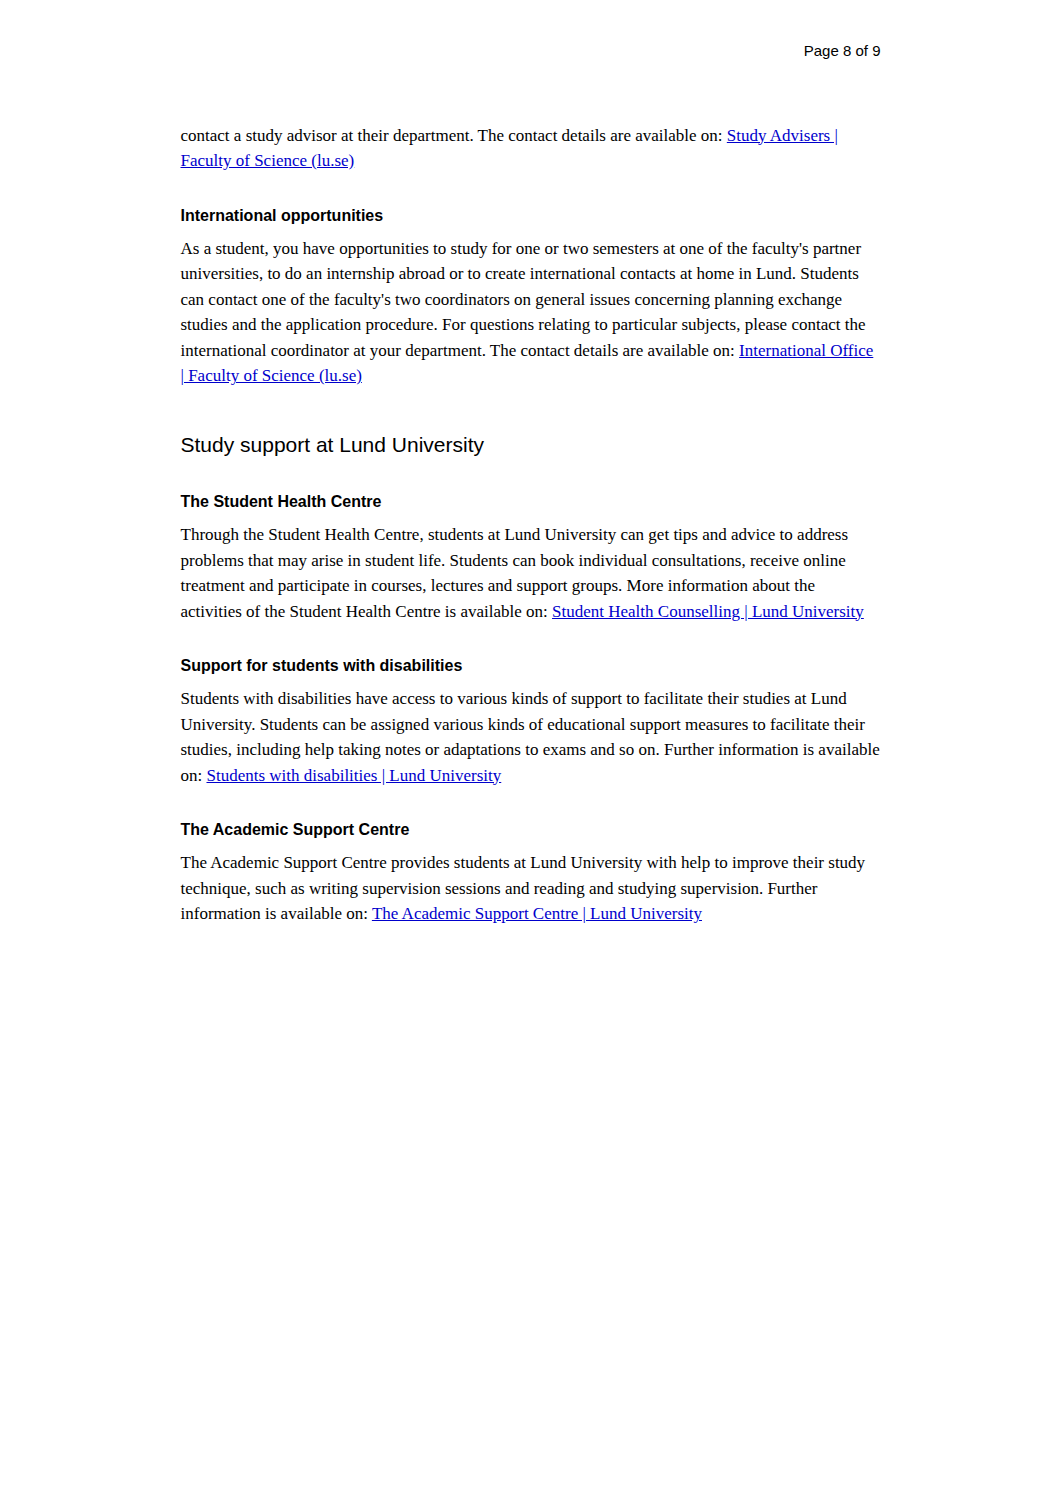Page 8 of 9
contact a study advisor at their department. The contact details are available on: Study Advisers | Faculty of Science (lu.se)
International opportunities
As a student, you have opportunities to study for one or two semesters at one of the faculty's partner universities, to do an internship abroad or to create international contacts at home in Lund. Students can contact one of the faculty's two coordinators on general issues concerning planning exchange studies and the application procedure. For questions relating to particular subjects, please contact the international coordinator at your department. The contact details are available on: International Office | Faculty of Science (lu.se)
Study support at Lund University
The Student Health Centre
Through the Student Health Centre, students at Lund University can get tips and advice to address problems that may arise in student life. Students can book individual consultations, receive online treatment and participate in courses, lectures and support groups. More information about the activities of the Student Health Centre is available on: Student Health Counselling | Lund University
Support for students with disabilities
Students with disabilities have access to various kinds of support to facilitate their studies at Lund University. Students can be assigned various kinds of educational support measures to facilitate their studies, including help taking notes or adaptations to exams and so on. Further information is available on: Students with disabilities | Lund University
The Academic Support Centre
The Academic Support Centre provides students at Lund University with help to improve their study technique, such as writing supervision sessions and reading and studying supervision. Further information is available on: The Academic Support Centre | Lund University